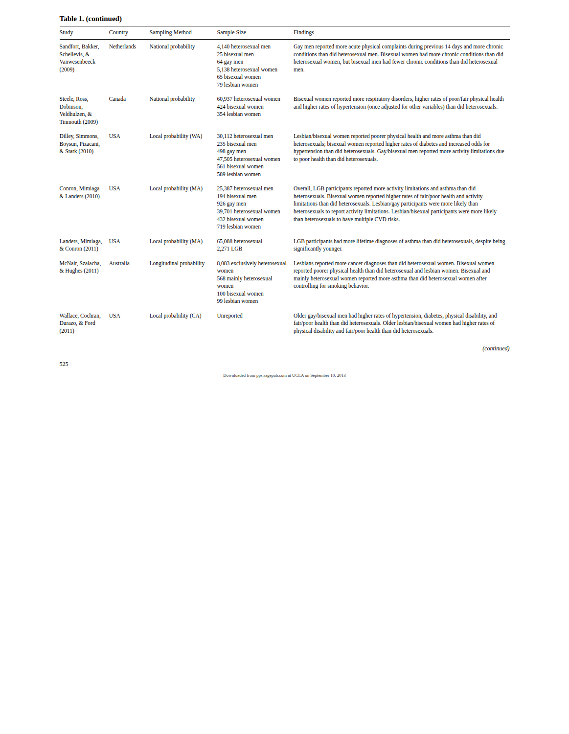Table 1. (continued)
| Study | Country | Sampling Method | Sample Size | Findings |
| --- | --- | --- | --- | --- |
| Sandfort, Bakker, Schellevis, & Vanwesenbeeck (2009) | Netherlands | National probability | 4,140 heterosexual men 25 bisexual men 64 gay men 5,138 heterosexual women 65 bisexual women 79 lesbian women | Gay men reported more acute physical complaints during previous 14 days and more chronic conditions than did heterosexual men. Bisexual women had more chronic conditions than did heterosexual women, but bisexual men had fewer chronic conditions than did heterosexual men. |
| Steele, Ross, Dobinson, Veldhulzen, & Tinmouth (2009) | Canada | National probability | 60,937 heterosexual women 424 bisexual women 354 lesbian women | Bisexual women reported more respiratory disorders, higher rates of poor/fair physical health and higher rates of hypertension (once adjusted for other variables) than did heterosexuals. |
| Dilley, Simmons, Boysun, Pizacani, & Stark (2010) | USA | Local probability (WA) | 30,112 heterosexual men 235 bisexual men 498 gay men 47,505 heterosexual women 561 bisexual women 589 lesbian women | Lesbian/bisexual women reported poorer physical health and more asthma than did heterosexuals; bisexual women reported higher rates of diabetes and increased odds for hypertension than did heterosexuals. Gay/bisexual men reported more activity limitations due to poor health than did heterosexuals. |
| Conron, Mimiaga & Landers (2010) | USA | Local probability (MA) | 25,387 heterosexual men 194 bisexual men 926 gay men 39,701 heterosexual women 432 bisexual women 719 lesbian women | Overall, LGB participants reported more activity limitations and asthma than did heterosexuals. Bisexual women reported higher rates of fair/poor health and activity limitations than did heterosexuals. Lesbian/gay participants were more likely than heterosexuals to report activity limitations. Lesbian/bisexual participants were more likely than heterosexuals to have multiple CVD risks. |
| Landers, Mimiaga, & Conron (2011) | USA | Local probability (MA) | 65,088 heterosexual 2,271 LGB | LGB participants had more lifetime diagnoses of asthma than did heterosexuals, despite being significantly younger. |
| McNair, Szalacha, & Hughes (2011) | Australia | Longitudinal probability | 8,083 exclusively heterosexual women 568 mainly heterosexual women 100 bisexual women 99 lesbian women | Lesbians reported more cancer diagnoses than did heterosexual women. Bisexual women reported poorer physical health than did heterosexual and lesbian women. Bisexual and mainly heterosexual women reported more asthma than did heterosexual women after controlling for smoking behavior. |
| Wallace, Cochran, Durazo, & Ford (2011) | USA | Local probability (CA) | Unreported | Older gay/bisexual men had higher rates of hypertension, diabetes, physical disability, and fair/poor health than did heterosexuals. Older lesbian/bisexual women had higher rates of physical disability and fair/poor health than did heterosexuals. |
(continued)
525
Downloaded from pps.sagepub.com at UCLA on September 10, 2013